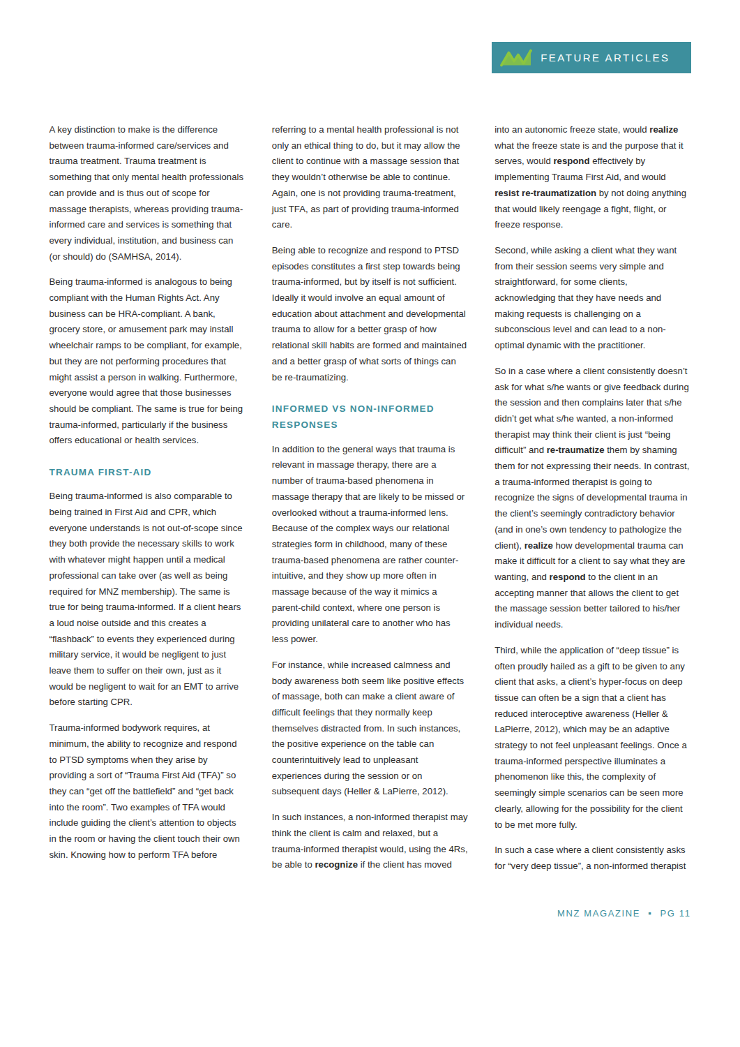FEATURE ARTICLES
A key distinction to make is the difference between trauma-informed care/services and trauma treatment. Trauma treatment is something that only mental health professionals can provide and is thus out of scope for massage therapists, whereas providing trauma-informed care and services is something that every individual, institution, and business can (or should) do (SAMHSA, 2014).
Being trauma-informed is analogous to being compliant with the Human Rights Act. Any business can be HRA-compliant. A bank, grocery store, or amusement park may install wheelchair ramps to be compliant, for example, but they are not performing procedures that might assist a person in walking. Furthermore, everyone would agree that those businesses should be compliant. The same is true for being trauma-informed, particularly if the business offers educational or health services.
TRAUMA FIRST-AID
Being trauma-informed is also comparable to being trained in First Aid and CPR, which everyone understands is not out-of-scope since they both provide the necessary skills to work with whatever might happen until a medical professional can take over (as well as being required for MNZ membership). The same is true for being trauma-informed. If a client hears a loud noise outside and this creates a “flashback” to events they experienced during military service, it would be negligent to just leave them to suffer on their own, just as it would be negligent to wait for an EMT to arrive before starting CPR.
Trauma-informed bodywork requires, at minimum, the ability to recognize and respond to PTSD symptoms when they arise by providing a sort of “Trauma First Aid (TFA)” so they can “get off the battlefield” and “get back into the room”. Two examples of TFA would include guiding the client’s attention to objects in the room or having the client touch their own skin. Knowing how to perform TFA before referring to a mental health professional is not only an ethical thing to do, but it may allow the client to continue with a massage session that they wouldn’t otherwise be able to continue. Again, one is not providing trauma-treatment, just TFA, as part of providing trauma-informed care.
Being able to recognize and respond to PTSD episodes constitutes a first step towards being trauma-informed, but by itself is not sufficient. Ideally it would involve an equal amount of education about attachment and developmental trauma to allow for a better grasp of how relational skill habits are formed and maintained and a better grasp of what sorts of things can be re-traumatizing.
INFORMED VS NON-INFORMED RESPONSES
In addition to the general ways that trauma is relevant in massage therapy, there are a number of trauma-based phenomena in massage therapy that are likely to be missed or overlooked without a trauma-informed lens. Because of the complex ways our relational strategies form in childhood, many of these trauma-based phenomena are rather counter-intuitive, and they show up more often in massage because of the way it mimics a parent-child context, where one person is providing unilateral care to another who has less power.
For instance, while increased calmness and body awareness both seem like positive effects of massage, both can make a client aware of difficult feelings that they normally keep themselves distracted from. In such instances, the positive experience on the table can counterintuitively lead to unpleasant experiences during the session or on subsequent days (Heller & LaPierre, 2012).
In such instances, a non-informed therapist may think the client is calm and relaxed, but a trauma-informed therapist would, using the 4Rs, be able to recognize if the client has moved into an autonomic freeze state, would realize what the freeze state is and the purpose that it serves, would respond effectively by implementing Trauma First Aid, and would resist re-traumatization by not doing anything that would likely reengage a fight, flight, or freeze response.
Second, while asking a client what they want from their session seems very simple and straightforward, for some clients, acknowledging that they have needs and making requests is challenging on a subconscious level and can lead to a non-optimal dynamic with the practitioner.
So in a case where a client consistently doesn’t ask for what s/he wants or give feedback during the session and then complains later that s/he didn’t get what s/he wanted, a non-informed therapist may think their client is just “being difficult” and re-traumatize them by shaming them for not expressing their needs. In contrast, a trauma-informed therapist is going to recognize the signs of developmental trauma in the client’s seemingly contradictory behavior (and in one’s own tendency to pathologize the client), realize how developmental trauma can make it difficult for a client to say what they are wanting, and respond to the client in an accepting manner that allows the client to get the massage session better tailored to his/her individual needs.
Third, while the application of “deep tissue” is often proudly hailed as a gift to be given to any client that asks, a client’s hyper-focus on deep tissue can often be a sign that a client has reduced interoceptive awareness (Heller & LaPierre, 2012), which may be an adaptive strategy to not feel unpleasant feelings. Once a trauma-informed perspective illuminates a phenomenon like this, the complexity of seemingly simple scenarios can be seen more clearly, allowing for the possibility for the client to be met more fully.
In such a case where a client consistently asks for “very deep tissue”, a non-informed therapist
MNZ MAGAZINE ▪ PG 11